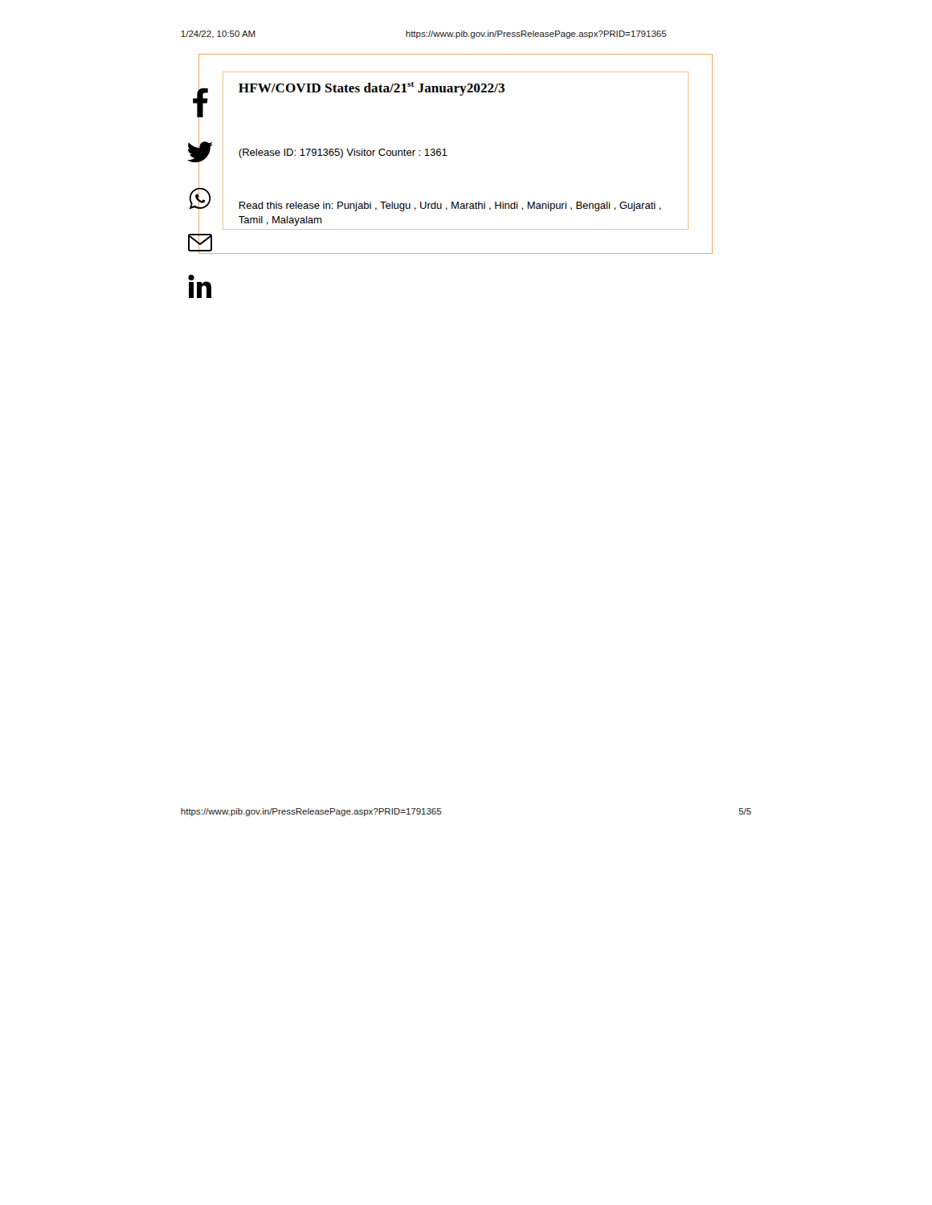1/24/22, 10:50 AM
https://www.pib.gov.in/PressReleasePage.aspx?PRID=1791365
HFW/COVID States data/21st January2022/3
(Release ID: 1791365) Visitor Counter : 1361
Read this release in: Punjabi , Telugu , Urdu , Marathi , Hindi , Manipuri , Bengali , Gujarati , Tamil , Malayalam
https://www.pib.gov.in/PressReleasePage.aspx?PRID=1791365
5/5